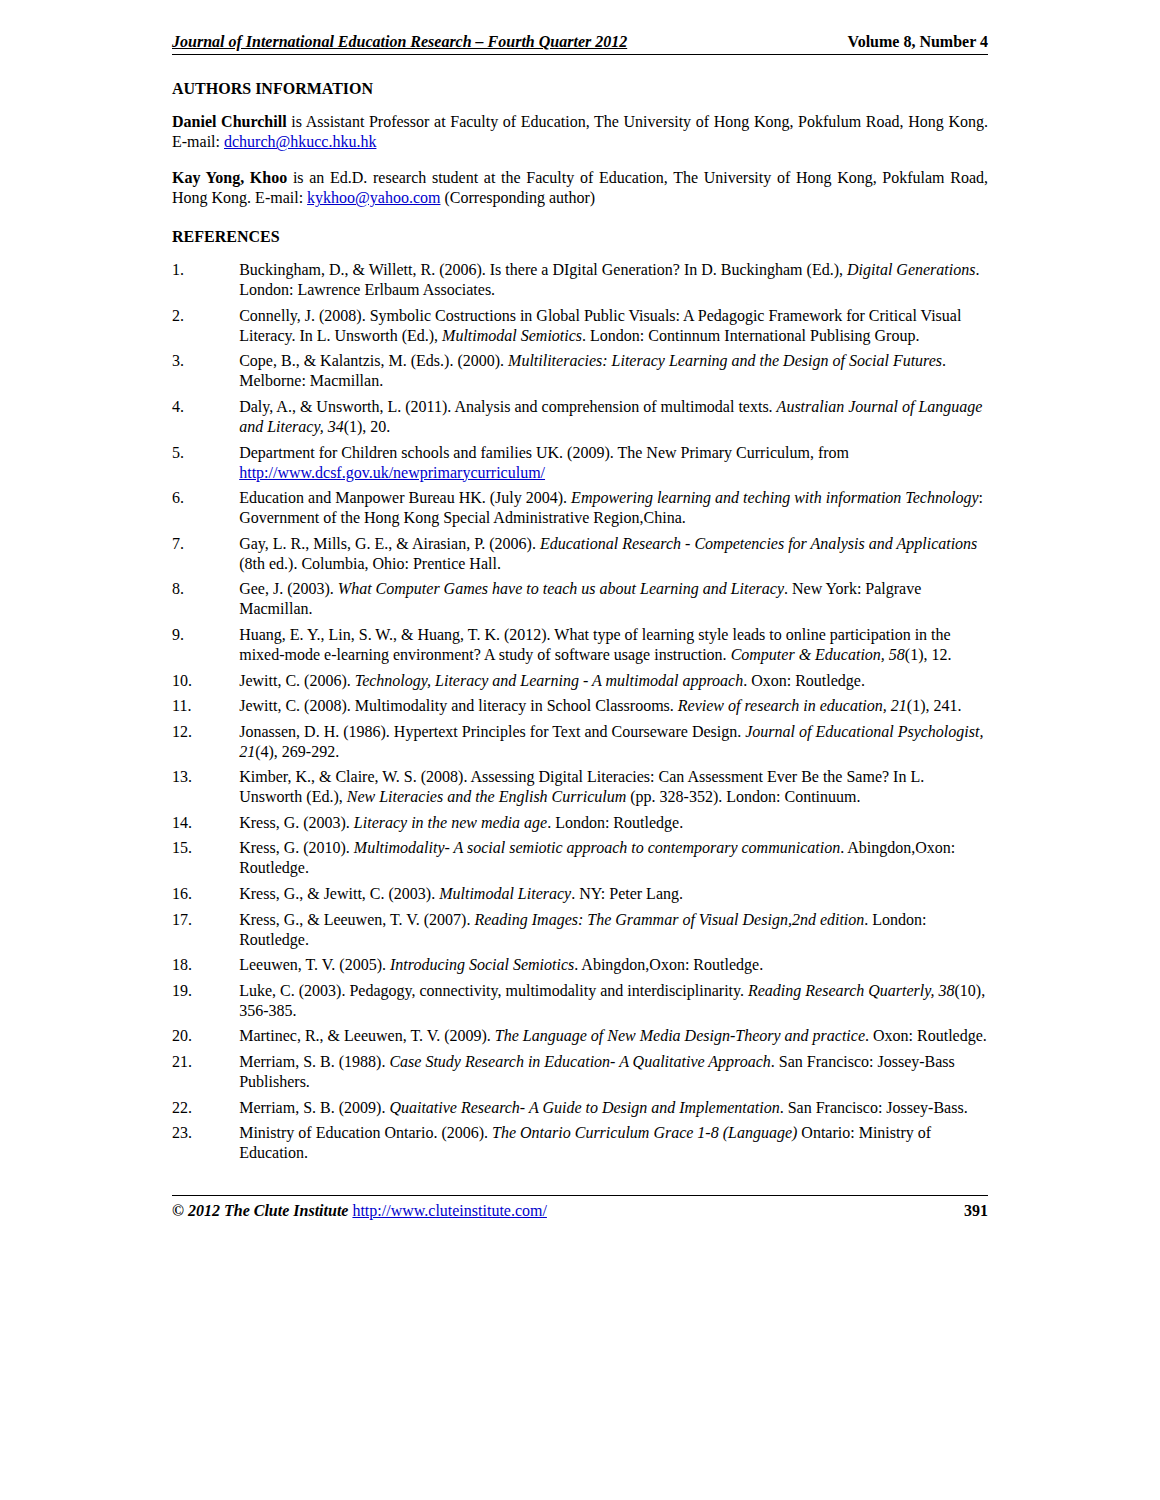Journal of International Education Research – Fourth Quarter 2012 Volume 8, Number 4
Authors Information
Daniel Churchill is Assistant Professor at Faculty of Education, The University of Hong Kong, Pokfulum Road, Hong Kong. E-mail: dchurch@hkucc.hku.hk
Kay Yong, Khoo is an Ed.D. research student at the Faculty of Education, The University of Hong Kong, Pokfulam Road, Hong Kong. E-mail: kykhoo@yahoo.com (Corresponding author)
References
Buckingham, D., & Willett, R. (2006). Is there a DIgital Generation? In D. Buckingham (Ed.), Digital Generations. London: Lawrence Erlbaum Associates.
Connelly, J. (2008). Symbolic Costructions in Global Public Visuals: A Pedagogic Framework for Critical Visual Literacy. In L. Unsworth (Ed.), Multimodal Semiotics. London: Continnum International Publising Group.
Cope, B., & Kalantzis, M. (Eds.). (2000). Multiliteracies: Literacy Learning and the Design of Social Futures. Melborne: Macmillan.
Daly, A., & Unsworth, L. (2011). Analysis and comprehension of multimodal texts. Australian Journal of Language and Literacy, 34(1), 20.
Department for Children schools and families UK. (2009). The New Primary Curriculum, from http://www.dcsf.gov.uk/newprimarycurriculum/
Education and Manpower Bureau HK. (July 2004). Empowering learning and teching with information Technology: Government of the Hong Kong Special Administrative Region,China.
Gay, L. R., Mills, G. E., & Airasian, P. (2006). Educational Research - Competencies for Analysis and Applications (8th ed.). Columbia, Ohio: Prentice Hall.
Gee, J. (2003). What Computer Games have to teach us about Learning and Literacy. New York: Palgrave Macmillan.
Huang, E. Y., Lin, S. W., & Huang, T. K. (2012). What type of learning style leads to online participation in the mixed-mode e-learning environment? A study of software usage instruction. Computer & Education, 58(1), 12.
Jewitt, C. (2006). Technology, Literacy and Learning - A multimodal approach. Oxon: Routledge.
Jewitt, C. (2008). Multimodality and literacy in School Classrooms. Review of research in education, 21(1), 241.
Jonassen, D. H. (1986). Hypertext Principles for Text and Courseware Design. Journal of Educational Psychologist, 21(4), 269-292.
Kimber, K., & Claire, W. S. (2008). Assessing Digital Literacies: Can Assessment Ever Be the Same? In L. Unsworth (Ed.), New Literacies and the English Curriculum (pp. 328-352). London: Continuum.
Kress, G. (2003). Literacy in the new media age. London: Routledge.
Kress, G. (2010). Multimodality- A social semiotic approach to contemporary communication. Abingdon,Oxon: Routledge.
Kress, G., & Jewitt, C. (2003). Multimodal Literacy. NY: Peter Lang.
Kress, G., & Leeuwen, T. V. (2007). Reading Images: The Grammar of Visual Design,2nd edition. London: Routledge.
Leeuwen, T. V. (2005). Introducing Social Semiotics. Abingdon,Oxon: Routledge.
Luke, C. (2003). Pedagogy, connectivity, multimodality and interdisciplinarity. Reading Research Quarterly, 38(10), 356-385.
Martinec, R., & Leeuwen, T. V. (2009). The Language of New Media Design-Theory and practice. Oxon: Routledge.
Merriam, S. B. (1988). Case Study Research in Education- A Qualitative Approach. San Francisco: Jossey-Bass Publishers.
Merriam, S. B. (2009). Quaitative Research- A Guide to Design and Implementation. San Francisco: Jossey-Bass.
Ministry of Education Ontario. (2006). The Ontario Curriculum Grace 1-8 (Language) Ontario: Ministry of Education.
© 2012 The Clute Institute http://www.cluteinstitute.com/ 391